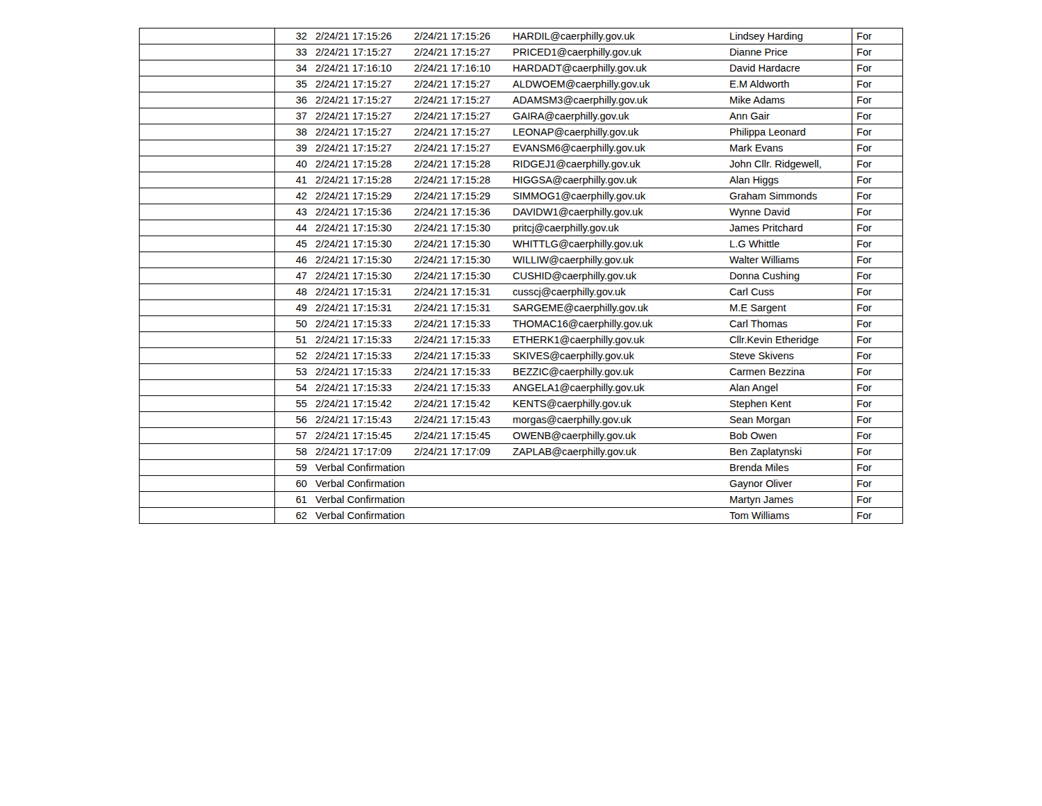| | 32 | 2/24/21 17:15:26 | 2/24/21 17:15:26 | HARDIL@caerphilly.gov.uk | Lindsey Harding | For |
| | 33 | 2/24/21 17:15:27 | 2/24/21 17:15:27 | PRICED1@caerphilly.gov.uk | Dianne Price | For |
| | 34 | 2/24/21 17:16:10 | 2/24/21 17:16:10 | HARDADT@caerphilly.gov.uk | David Hardacre | For |
| | 35 | 2/24/21 17:15:27 | 2/24/21 17:15:27 | ALDWOEM@caerphilly.gov.uk | E.M Aldworth | For |
| | 36 | 2/24/21 17:15:27 | 2/24/21 17:15:27 | ADAMSM3@caerphilly.gov.uk | Mike Adams | For |
| | 37 | 2/24/21 17:15:27 | 2/24/21 17:15:27 | GAIRA@caerphilly.gov.uk | Ann Gair | For |
| | 38 | 2/24/21 17:15:27 | 2/24/21 17:15:27 | LEONAP@caerphilly.gov.uk | Philippa Leonard | For |
| | 39 | 2/24/21 17:15:27 | 2/24/21 17:15:27 | EVANSM6@caerphilly.gov.uk | Mark Evans | For |
| | 40 | 2/24/21 17:15:28 | 2/24/21 17:15:28 | RIDGEJ1@caerphilly.gov.uk | John Cllr. Ridgewell, | For |
| | 41 | 2/24/21 17:15:28 | 2/24/21 17:15:28 | HIGGSA@caerphilly.gov.uk | Alan Higgs | For |
| | 42 | 2/24/21 17:15:29 | 2/24/21 17:15:29 | SIMMOG1@caerphilly.gov.uk | Graham Simmonds | For |
| | 43 | 2/24/21 17:15:36 | 2/24/21 17:15:36 | DAVIDW1@caerphilly.gov.uk | Wynne David | For |
| | 44 | 2/24/21 17:15:30 | 2/24/21 17:15:30 | pritcj@caerphilly.gov.uk | James Pritchard | For |
| | 45 | 2/24/21 17:15:30 | 2/24/21 17:15:30 | WHITTLG@caerphilly.gov.uk | L.G Whittle | For |
| | 46 | 2/24/21 17:15:30 | 2/24/21 17:15:30 | WILLIW@caerphilly.gov.uk | Walter Williams | For |
| | 47 | 2/24/21 17:15:30 | 2/24/21 17:15:30 | CUSHID@caerphilly.gov.uk | Donna Cushing | For |
| | 48 | 2/24/21 17:15:31 | 2/24/21 17:15:31 | cusscj@caerphilly.gov.uk | Carl Cuss | For |
| | 49 | 2/24/21 17:15:31 | 2/24/21 17:15:31 | SARGEME@caerphilly.gov.uk | M.E Sargent | For |
| | 50 | 2/24/21 17:15:33 | 2/24/21 17:15:33 | THOMAC16@caerphilly.gov.uk | Carl Thomas | For |
| | 51 | 2/24/21 17:15:33 | 2/24/21 17:15:33 | ETHERK1@caerphilly.gov.uk | Cllr.Kevin Etheridge | For |
| | 52 | 2/24/21 17:15:33 | 2/24/21 17:15:33 | SKIVES@caerphilly.gov.uk | Steve Skivens | For |
| | 53 | 2/24/21 17:15:33 | 2/24/21 17:15:33 | BEZZIC@caerphilly.gov.uk | Carmen Bezzina | For |
| | 54 | 2/24/21 17:15:33 | 2/24/21 17:15:33 | ANGELA1@caerphilly.gov.uk | Alan Angel | For |
| | 55 | 2/24/21 17:15:42 | 2/24/21 17:15:42 | KENTS@caerphilly.gov.uk | Stephen Kent | For |
| | 56 | 2/24/21 17:15:43 | 2/24/21 17:15:43 | morgas@caerphilly.gov.uk | Sean Morgan | For |
| | 57 | 2/24/21 17:15:45 | 2/24/21 17:15:45 | OWENB@caerphilly.gov.uk | Bob Owen | For |
| | 58 | 2/24/21 17:17:09 | 2/24/21 17:17:09 | ZAPLAB@caerphilly.gov.uk | Ben Zaplatynski | For |
| | 59 | Verbal Confirmation | Brenda Miles | For |
| | 60 | Verbal Confirmation | Gaynor Oliver | For |
| | 61 | Verbal Confirmation | Martyn James | For |
| | 62 | Verbal Confirmation | Tom Williams | For |